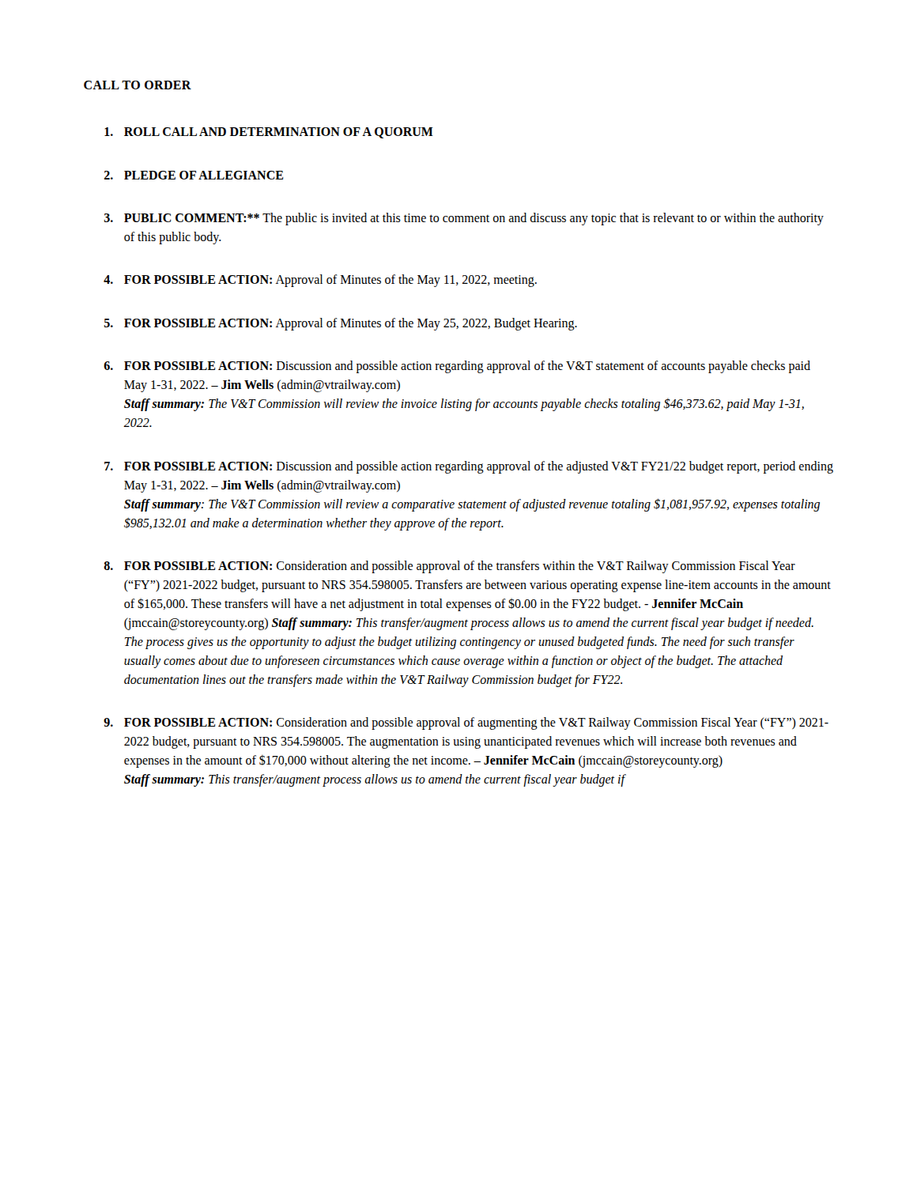CALL TO ORDER
ROLL CALL AND DETERMINATION OF A QUORUM
PLEDGE OF ALLEGIANCE
PUBLIC COMMENT:** The public is invited at this time to comment on and discuss any topic that is relevant to or within the authority of this public body.
FOR POSSIBLE ACTION: Approval of Minutes of the May 11, 2022, meeting.
FOR POSSIBLE ACTION: Approval of Minutes of the May 25, 2022, Budget Hearing.
FOR POSSIBLE ACTION: Discussion and possible action regarding approval of the V&T statement of accounts payable checks paid May 1-31, 2022. – Jim Wells (admin@vtrailway.com)
Staff summary: The V&T Commission will review the invoice listing for accounts payable checks totaling $46,373.62, paid May 1-31, 2022.
FOR POSSIBLE ACTION: Discussion and possible action regarding approval of the adjusted V&T FY21/22 budget report, period ending May 1-31, 2022. – Jim Wells (admin@vtrailway.com)
Staff summary: The V&T Commission will review a comparative statement of adjusted revenue totaling $1,081,957.92, expenses totaling $985,132.01 and make a determination whether they approve of the report.
FOR POSSIBLE ACTION: Consideration and possible approval of the transfers within the V&T Railway Commission Fiscal Year (“FY”) 2021-2022 budget, pursuant to NRS 354.598005. Transfers are between various operating expense line-item accounts in the amount of $165,000. These transfers will have a net adjustment in total expenses of $0.00 in the FY22 budget. - Jennifer McCain (jmccain@storeycounty.org) Staff summary: This transfer/augment process allows us to amend the current fiscal year budget if needed. The process gives us the opportunity to adjust the budget utilizing contingency or unused budgeted funds. The need for such transfer usually comes about due to unforeseen circumstances which cause overage within a function or object of the budget. The attached documentation lines out the transfers made within the V&T Railway Commission budget for FY22.
FOR POSSIBLE ACTION: Consideration and possible approval of augmenting the V&T Railway Commission Fiscal Year (“FY”) 2021-2022 budget, pursuant to NRS 354.598005. The augmentation is using unanticipated revenues which will increase both revenues and expenses in the amount of $170,000 without altering the net income. – Jennifer McCain (jmccain@storeycounty.org)
Staff summary: This transfer/augment process allows us to amend the current fiscal year budget if